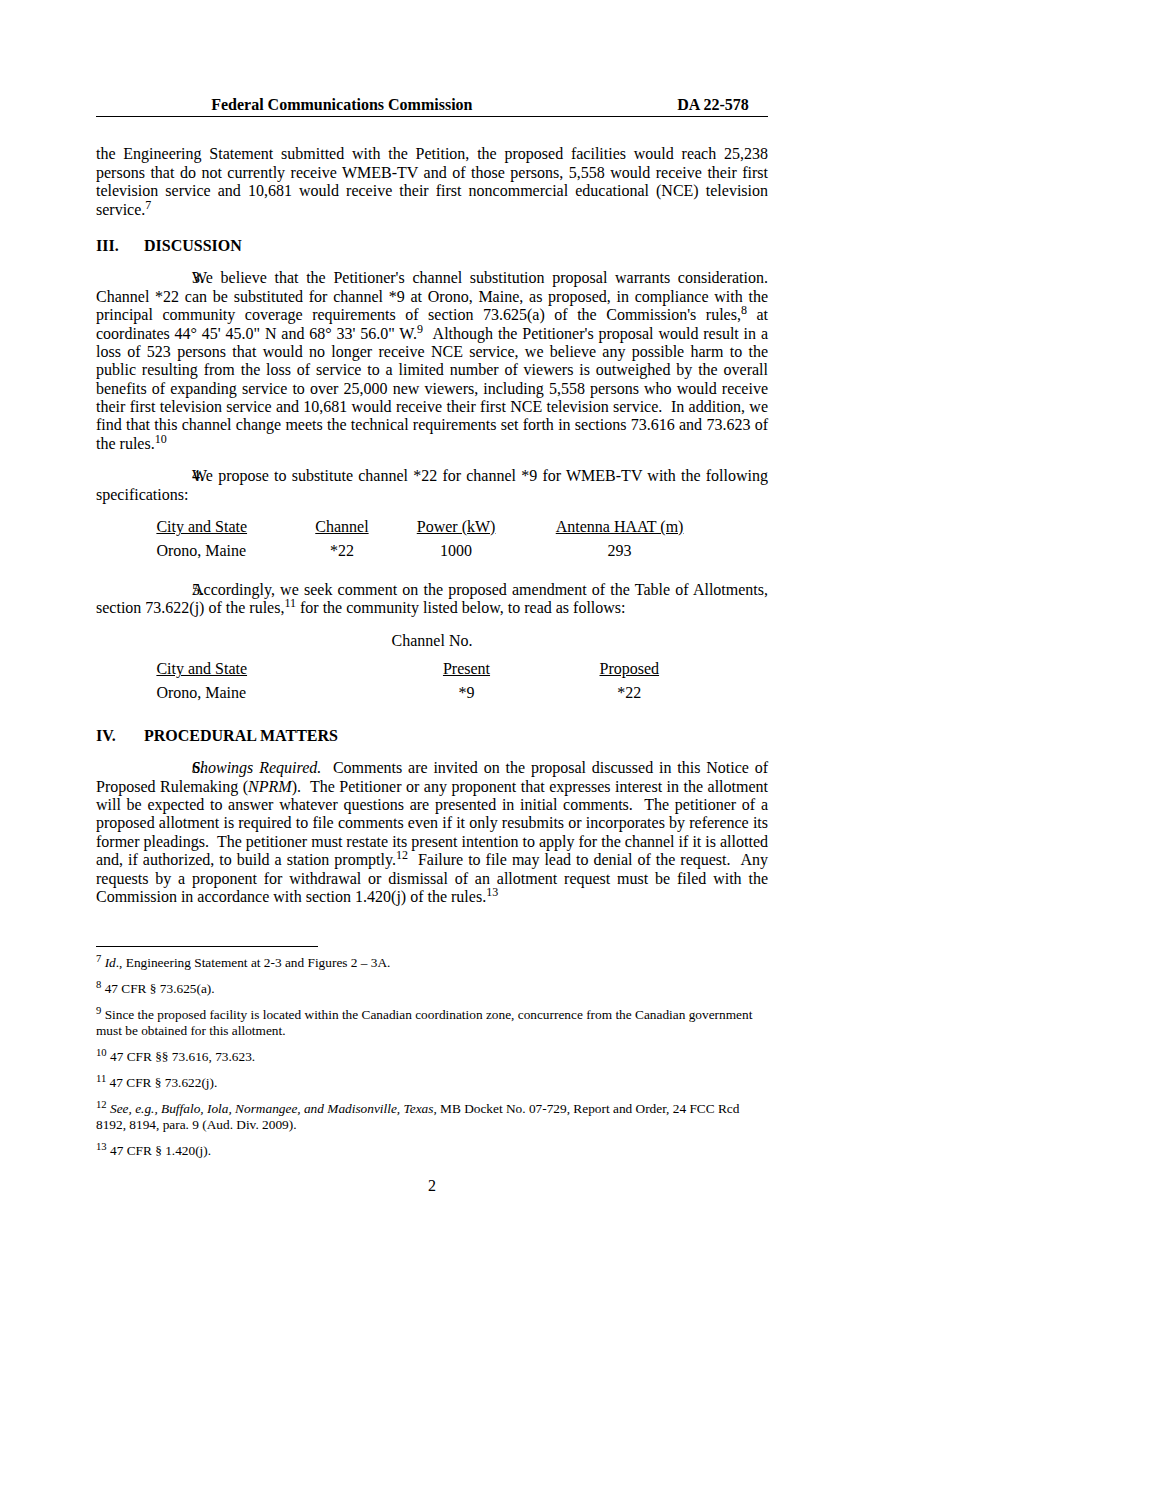Federal Communications Commission DA 22-578
the Engineering Statement submitted with the Petition, the proposed facilities would reach 25,238 persons that do not currently receive WMEB-TV and of those persons, 5,558 would receive their first television service and 10,681 would receive their first noncommercial educational (NCE) television service.7
III. DISCUSSION
3. We believe that the Petitioner's channel substitution proposal warrants consideration. Channel *22 can be substituted for channel *9 at Orono, Maine, as proposed, in compliance with the principal community coverage requirements of section 73.625(a) of the Commission's rules,8 at coordinates 44° 45' 45.0" N and 68° 33' 56.0" W.9 Although the Petitioner's proposal would result in a loss of 523 persons that would no longer receive NCE service, we believe any possible harm to the public resulting from the loss of service to a limited number of viewers is outweighed by the overall benefits of expanding service to over 25,000 new viewers, including 5,558 persons who would receive their first television service and 10,681 would receive their first NCE television service. In addition, we find that this channel change meets the technical requirements set forth in sections 73.616 and 73.623 of the rules.10
4. We propose to substitute channel *22 for channel *9 for WMEB-TV with the following specifications:
| City and State | Channel | Power (kW) | Antenna HAAT (m) |
| --- | --- | --- | --- |
| Orono, Maine | *22 | 1000 | 293 |
5. Accordingly, we seek comment on the proposed amendment of the Table of Allotments, section 73.622(j) of the rules,11 for the community listed below, to read as follows:
Channel No.
| City and State | Present | Proposed |
| --- | --- | --- |
| Orono, Maine | *9 | *22 |
IV. PROCEDURAL MATTERS
6. Showings Required. Comments are invited on the proposal discussed in this Notice of Proposed Rulemaking (NPRM). The Petitioner or any proponent that expresses interest in the allotment will be expected to answer whatever questions are presented in initial comments. The petitioner of a proposed allotment is required to file comments even if it only resubmits or incorporates by reference its former pleadings. The petitioner must restate its present intention to apply for the channel if it is allotted and, if authorized, to build a station promptly.12 Failure to file may lead to denial of the request. Any requests by a proponent for withdrawal or dismissal of an allotment request must be filed with the Commission in accordance with section 1.420(j) of the rules.13
7 Id., Engineering Statement at 2-3 and Figures 2 – 3A.
8 47 CFR § 73.625(a).
9 Since the proposed facility is located within the Canadian coordination zone, concurrence from the Canadian government must be obtained for this allotment.
10 47 CFR §§ 73.616, 73.623.
11 47 CFR § 73.622(j).
12 See, e.g., Buffalo, Iola, Normangee, and Madisonville, Texas, MB Docket No. 07-729, Report and Order, 24 FCC Rcd 8192, 8194, para. 9 (Aud. Div. 2009).
13 47 CFR § 1.420(j).
2